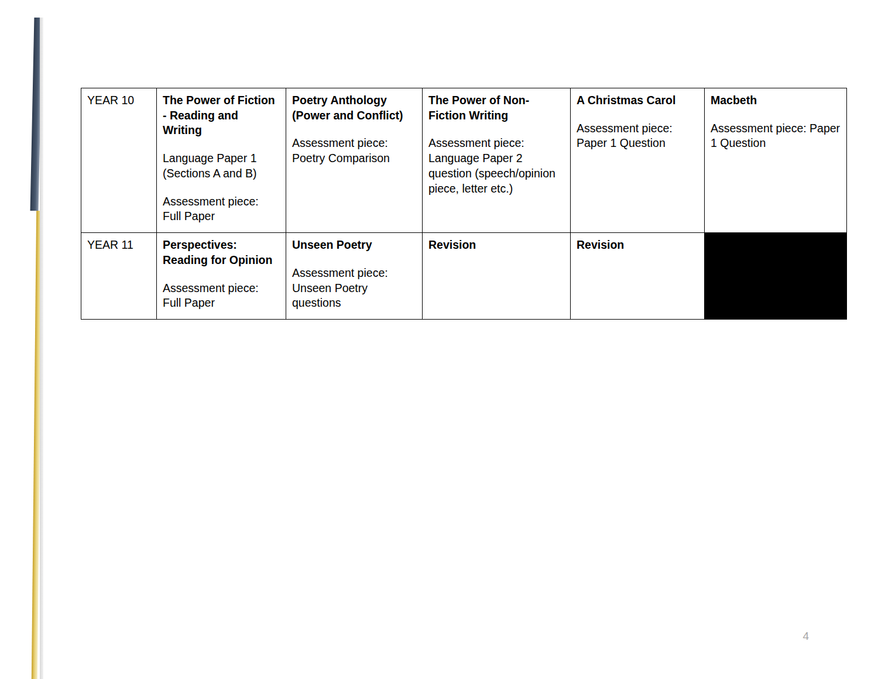| YEAR 10 | The Power of Fiction - Reading and Writing Language Paper 1 (Sections A and B) Assessment piece: Full Paper | Poetry Anthology (Power and Conflict) Assessment piece: Poetry Comparison | The Power of Non-Fiction Writing Assessment piece: Language Paper 2 question (speech/opinion piece, letter etc.) | A Christmas Carol Assessment piece: Paper 1 Question | Macbeth Assessment piece: Paper 1 Question |
| YEAR 11 | Perspectives: Reading for Opinion Assessment piece: Full Paper | Unseen Poetry Assessment piece: Unseen Poetry questions | Revision | Revision | |
4